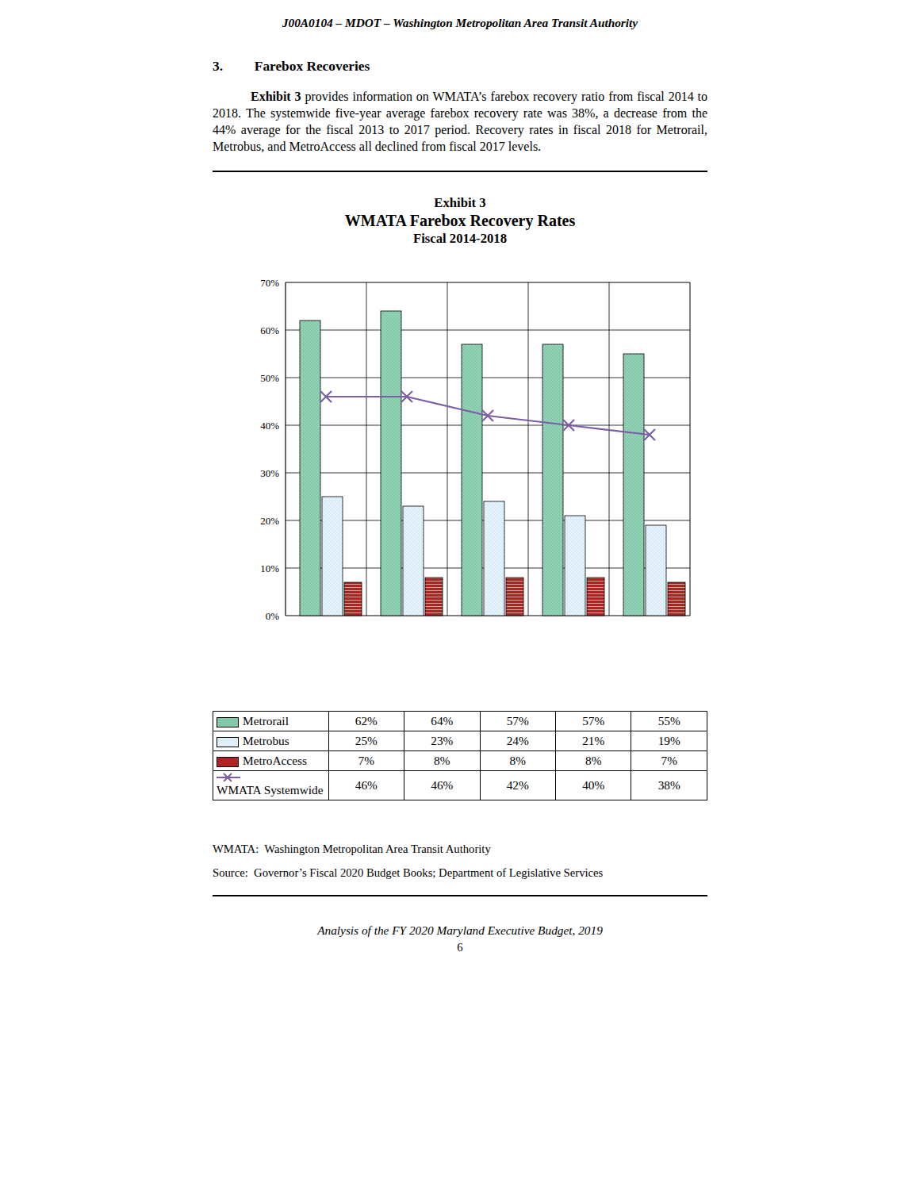J00A0104 – MDOT – Washington Metropolitan Area Transit Authority
3. Farebox Recoveries
Exhibit 3 provides information on WMATA’s farebox recovery ratio from fiscal 2014 to 2018. The systemwide five-year average farebox recovery rate was 38%, a decrease from the 44% average for the fiscal 2013 to 2017 period. Recovery rates in fiscal 2018 for Metrorail, Metrobus, and MetroAccess all declined from fiscal 2017 levels.
Exhibit 3
WMATA Farebox Recovery Rates
Fiscal 2014-2018
70% 60% 50% 40% 30% 20% 10% 0%
| Metrorail | 62% | 64% | 57% | 57% | 55% |
| Metrobus | 25% | 23% | 24% | 21% | 19% |
| MetroAccess | 7% | 8% | 8% | 8% | 7% |
| WMATA Systemwide | 46% | 46% | 42% | 40% | 38% |
| WMATA Systemwide | | | | | |
WMATA: Washington Metropolitan Area Transit Authority
Source: Governor’s Fiscal 2020 Budget Books; Department of Legislative Services
Analysis of the FY 2020 Maryland Executive Budget, 2019
6